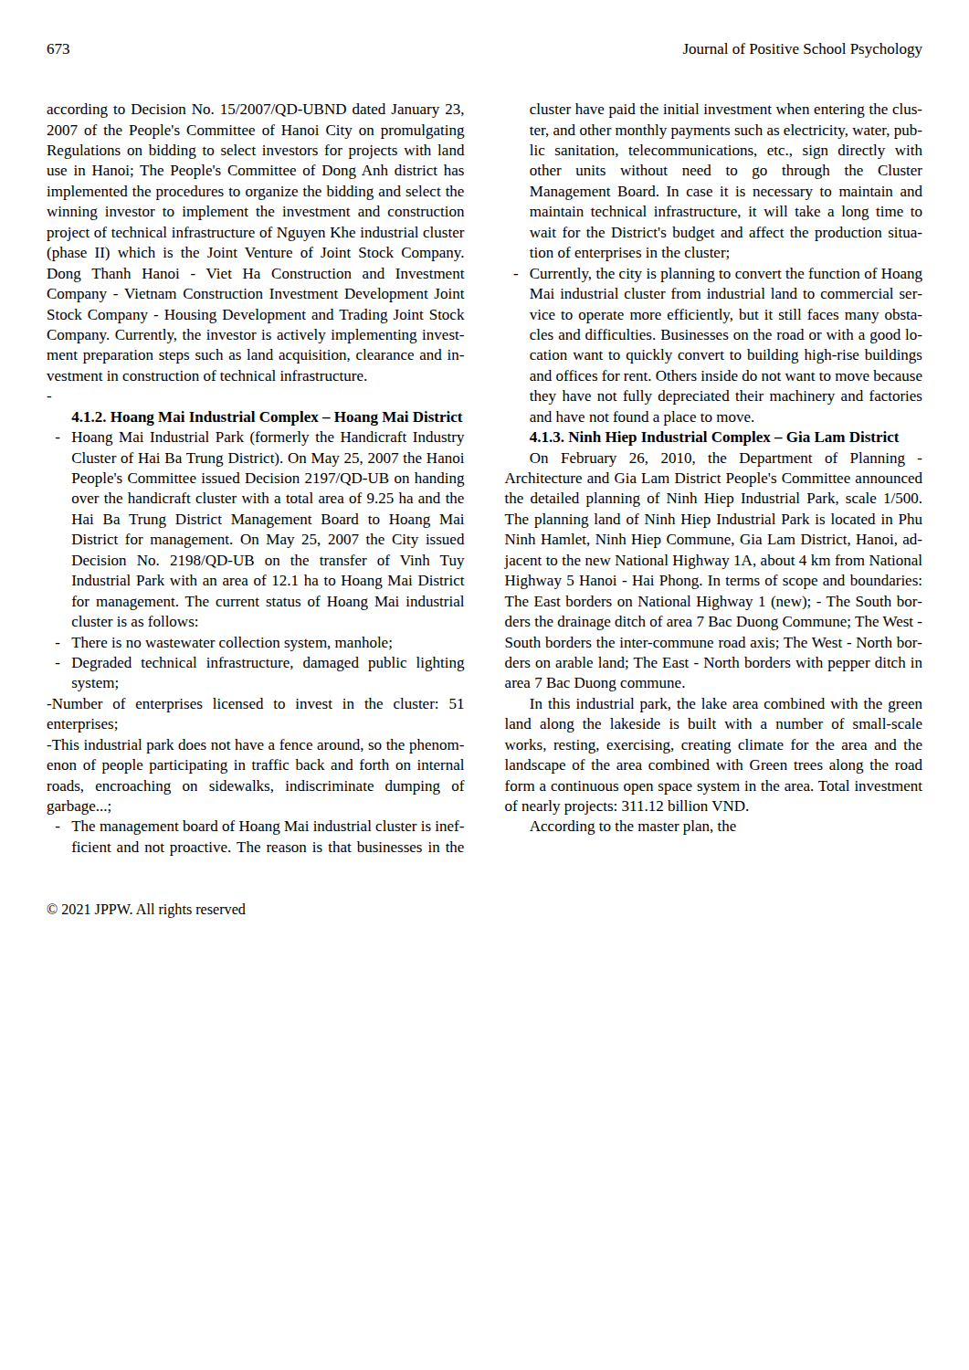673 Journal of Positive School Psychology
according to Decision No. 15/2007/QD-UBND dated January 23, 2007 of the People's Committee of Hanoi City on promulgating Regulations on bidding to select investors for projects with land use in Hanoi; The People's Committee of Dong Anh district has implemented the procedures to organize the bidding and select the winning investor to implement the investment and construction project of technical infrastructure of Nguyen Khe industrial cluster (phase II) which is the Joint Venture of Joint Stock Company. Dong Thanh Hanoi - Viet Ha Construction and Investment Company - Vietnam Construction Investment Development Joint Stock Company - Housing Development and Trading Joint Stock Company. Currently, the investor is actively implementing investment preparation steps such as land acquisition, clearance and investment in construction of technical infrastructure.
-
4.1.2. Hoang Mai Industrial Complex – Hoang Mai District
Hoang Mai Industrial Park (formerly the Handicraft Industry Cluster of Hai Ba Trung District). On May 25, 2007 the Hanoi People's Committee issued Decision 2197/QD-UB on handing over the handicraft cluster with a total area of 9.25 ha and the Hai Ba Trung District Management Board to Hoang Mai District for management. On May 25, 2007 the City issued Decision No. 2198/QD-UB on the transfer of Vinh Tuy Industrial Park with an area of 12.1 ha to Hoang Mai District for management. The current status of Hoang Mai industrial cluster is as follows:
There is no wastewater collection system, manhole;
Degraded technical infrastructure, damaged public lighting system;
-Number of enterprises licensed to invest in the cluster: 51 enterprises;
-This industrial park does not have a fence around, so the phenomenon of people participating in traffic back and forth on internal roads, encroaching on sidewalks, indiscriminate dumping of garbage...;
The management board of Hoang Mai industrial cluster is inefficient and not proactive. The reason is that businesses in the cluster have paid the initial investment when entering the cluster, and other monthly payments such as electricity, water, public sanitation, telecommunications, etc., sign directly with other units without need to go through the Cluster Management Board. In case it is necessary to maintain and maintain technical infrastructure, it will take a long time to wait for the District's budget and affect the production situation of enterprises in the cluster;
Currently, the city is planning to convert the function of Hoang Mai industrial cluster from industrial land to commercial service to operate more efficiently, but it still faces many obstacles and difficulties. Businesses on the road or with a good location want to quickly convert to building high-rise buildings and offices for rent. Others inside do not want to move because they have not fully depreciated their machinery and factories and have not found a place to move.
4.1.3. Ninh Hiep Industrial Complex – Gia Lam District
On February 26, 2010, the Department of Planning - Architecture and Gia Lam District People's Committee announced the detailed planning of Ninh Hiep Industrial Park, scale 1/500. The planning land of Ninh Hiep Industrial Park is located in Phu Ninh Hamlet, Ninh Hiep Commune, Gia Lam District, Hanoi, adjacent to the new National Highway 1A, about 4 km from National Highway 5 Hanoi - Hai Phong. In terms of scope and boundaries: The East borders on National Highway 1 (new); - The South borders the drainage ditch of area 7 Bac Duong Commune; The West - South borders the inter-commune road axis; The West - North borders on arable land; The East - North borders with pepper ditch in area 7 Bac Duong commune.
In this industrial park, the lake area combined with the green land along the lakeside is built with a number of small-scale works, resting, exercising, creating climate for the area and the landscape of the area combined with Green trees along the road form a continuous open space system in the area. Total investment of nearly projects: 311.12 billion VND.
According to the master plan, the
© 2021 JPPW. All rights reserved